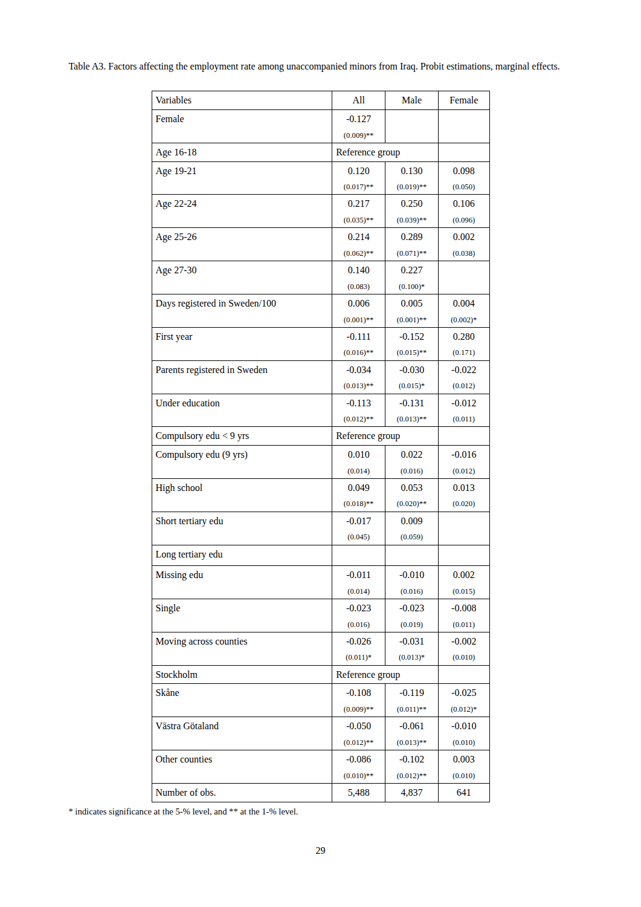Table A3. Factors affecting the employment rate among unaccompanied minors from Iraq. Probit estimations, marginal effects.
| Variables | All | Male | Female |
| --- | --- | --- | --- |
| Female | -0.127 | | |
| | (0.009)** | | |
| Age 16-18 | Reference group | |
| Age 19-21 | 0.120 | 0.130 | 0.098 |
| | (0.017)** | (0.019)** | (0.050) |
| Age 22-24 | 0.217 | 0.250 | 0.106 |
| | (0.035)** | (0.039)** | (0.096) |
| Age 25-26 | 0.214 | 0.289 | 0.002 |
| | (0.062)** | (0.071)** | (0.038) |
| Age 27-30 | 0.140 | 0.227 | |
| | (0.083) | (0.100)* | |
| Days registered in Sweden/100 | 0.006 | 0.005 | 0.004 |
| | (0.001)** | (0.001)** | (0.002)* |
| First year | -0.111 | -0.152 | 0.280 |
| | (0.016)** | (0.015)** | (0.171) |
| Parents registered in Sweden | -0.034 | -0.030 | -0.022 |
| | (0.013)** | (0.015)* | (0.012) |
| Under education | -0.113 | -0.131 | -0.012 |
| | (0.012)** | (0.013)** | (0.011) |
| Compulsory edu < 9 yrs | Reference group | |
| Compulsory edu (9 yrs) | 0.010 | 0.022 | -0.016 |
| | (0.014) | (0.016) | (0.012) |
| High school | 0.049 | 0.053 | 0.013 |
| | (0.018)** | (0.020)** | (0.020) |
| Short tertiary edu | -0.017 | 0.009 | |
| | (0.045) | (0.059) | |
| Long tertiary edu | | | |
| Missing edu | -0.011 | -0.010 | 0.002 |
| | (0.014) | (0.016) | (0.015) |
| Single | -0.023 | -0.023 | -0.008 |
| | (0.016) | (0.019) | (0.011) |
| Moving across counties | -0.026 | -0.031 | -0.002 |
| | (0.011)* | (0.013)* | (0.010) |
| Stockholm | Reference group | |
| Skåne | -0.108 | -0.119 | -0.025 |
| | (0.009)** | (0.011)** | (0.012)* |
| Västra Götaland | -0.050 | -0.061 | -0.010 |
| | (0.012)** | (0.013)** | (0.010) |
| Other counties | -0.086 | -0.102 | 0.003 |
| | (0.010)** | (0.012)** | (0.010) |
| Number of obs. | 5,488 | 4,837 | 641 |
* indicates significance at the 5-% level, and ** at the 1-% level.
29